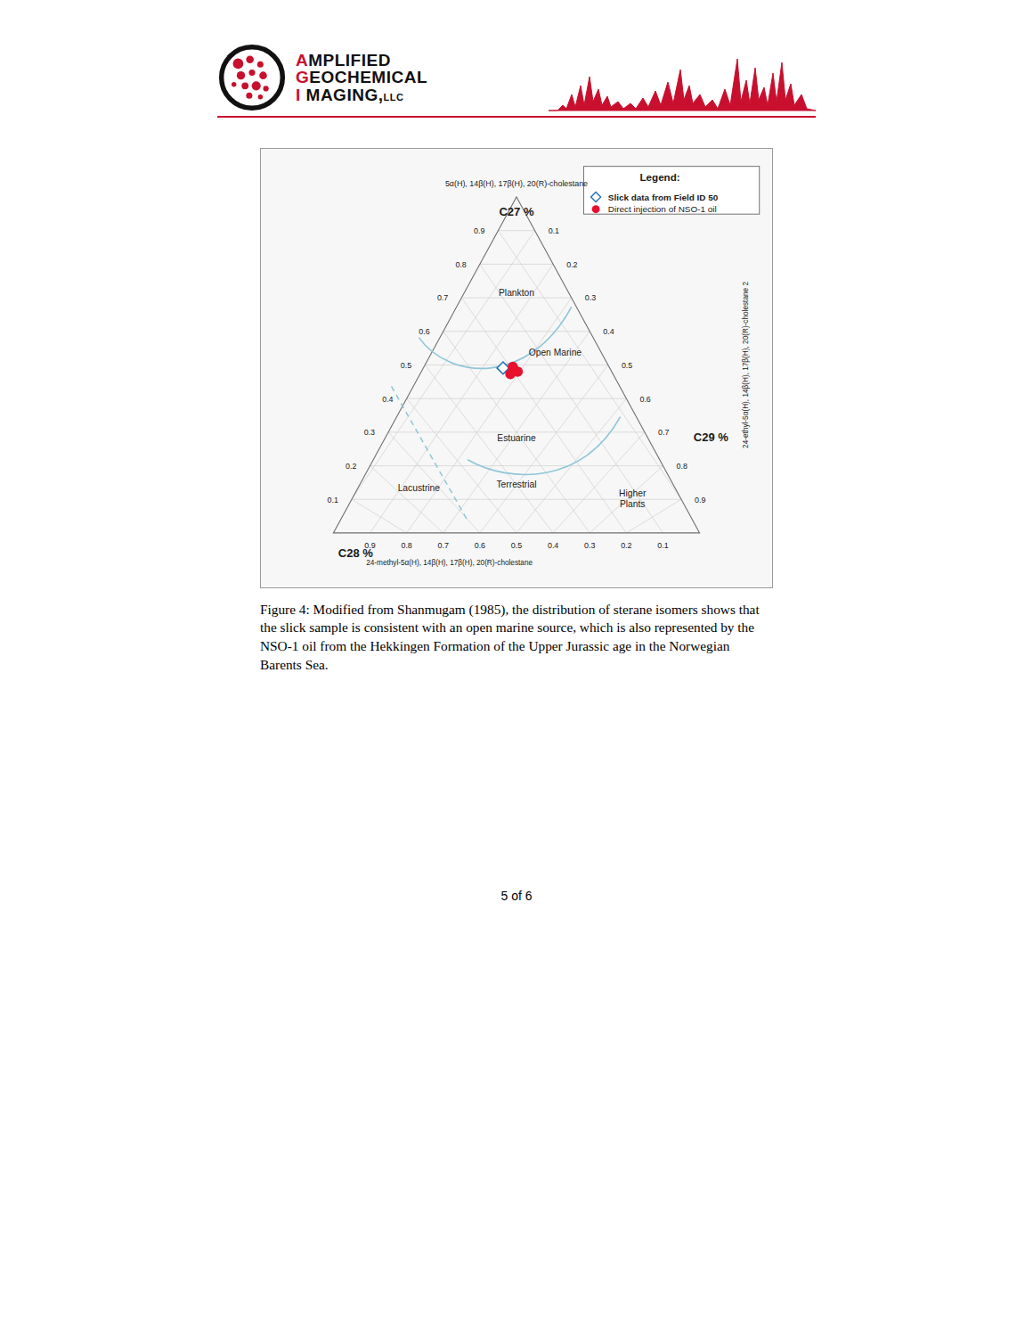AMPLIFIED
GEOCHEMICAL
I MAGING,LLC
Triangle geometry: Apex (C27 100%) : (410, 70) Bottom-left (C28): (110, 620) Bottom-right(C29): (710, 620) Legend: Slick data from Field ID 50 Direct injection of NSO-1 oil 0.9 0.8 0.7 0.6 0.5 0.4 0.3 0.2 0.1 0.1 0.2 0.3 0.4 0.5 0.6 0.7 0.8 0.9 0.9 0.8 0.7 0.6 0.5 0.4 0.3 0.2 0.1 5α(H), 14β(H), 17β(H), 20(R)-cholestane C27 % C29 % 24-ethyl-5α(H), 14β(H), 17β(H), 20(R)-cholestane 2 C28 % 24-methyl-5α(H), 14β(H), 17β(H), 20(R)-cholestane Plankton Open Marine Estuarine Terrestrial Lacustrine Higher Plants
Figure 4: Modified from Shanmugam (1985), the distribution of sterane isomers shows that the slick sample is consistent with an open marine source, which is also represented by the NSO-1 oil from the Hekkingen Formation of the Upper Jurassic age in the Norwegian Barents Sea.
5 of 6